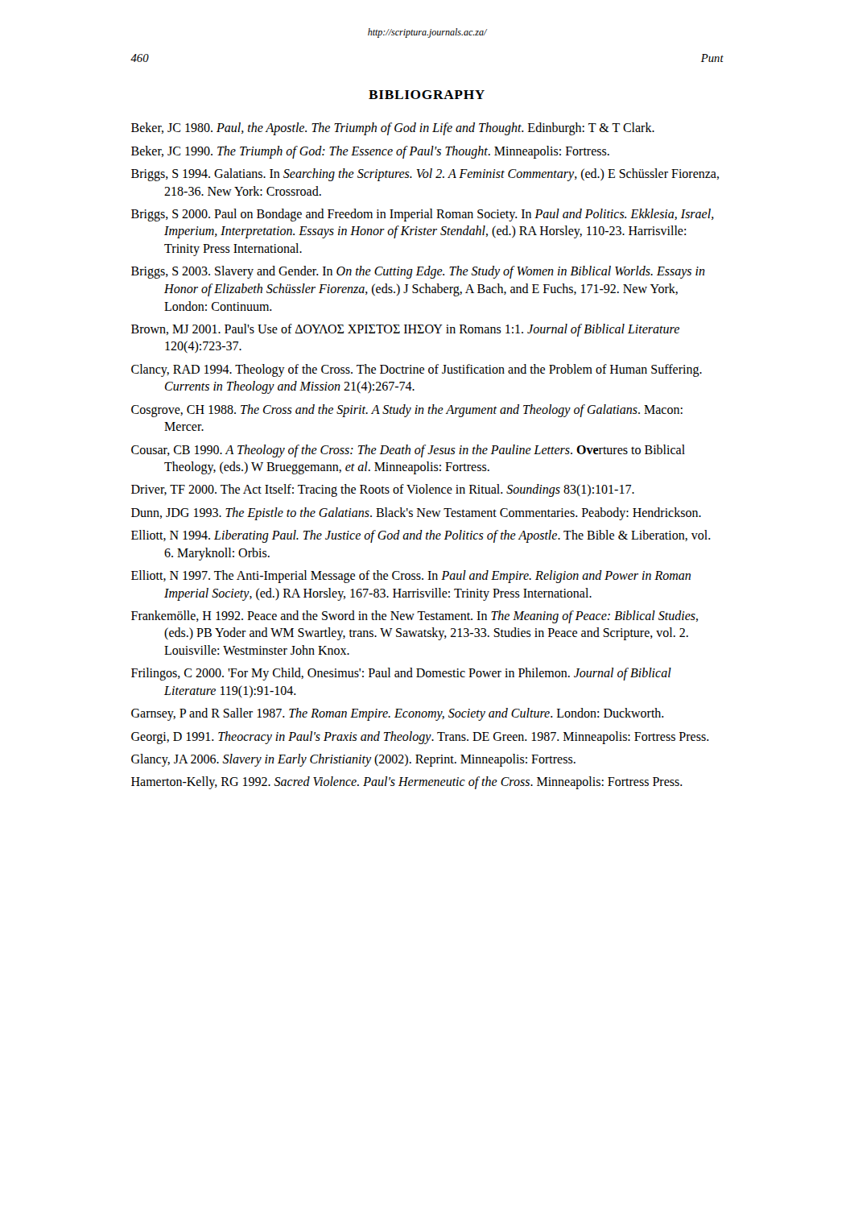http://scriptura.journals.ac.za/
460 Punt
BIBLIOGRAPHY
Beker, JC 1980. Paul, the Apostle. The Triumph of God in Life and Thought. Edinburgh: T & T Clark.
Beker, JC 1990. The Triumph of God: The Essence of Paul's Thought. Minneapolis: Fortress.
Briggs, S 1994. Galatians. In Searching the Scriptures. Vol 2. A Feminist Commentary, (ed.) E Schüssler Fiorenza, 218-36. New York: Crossroad.
Briggs, S 2000. Paul on Bondage and Freedom in Imperial Roman Society. In Paul and Politics. Ekklesia, Israel, Imperium, Interpretation. Essays in Honor of Krister Stendahl, (ed.) RA Horsley, 110-23. Harrisville: Trinity Press International.
Briggs, S 2003. Slavery and Gender. In On the Cutting Edge. The Study of Women in Biblical Worlds. Essays in Honor of Elizabeth Schüssler Fiorenza, (eds.) J Schaberg, A Bach, and E Fuchs, 171-92. New York, London: Continuum.
Brown, MJ 2001. Paul's Use of ΔΟΥΛΟΣ ΧΡΙΣΤΟΣ ΙΗΣΟΥ in Romans 1:1. Journal of Biblical Literature 120(4):723-37.
Clancy, RAD 1994. Theology of the Cross. The Doctrine of Justification and the Problem of Human Suffering. Currents in Theology and Mission 21(4):267-74.
Cosgrove, CH 1988. The Cross and the Spirit. A Study in the Argument and Theology of Galatians. Macon: Mercer.
Cousar, CB 1990. A Theology of the Cross: The Death of Jesus in the Pauline Letters. Overtures to Biblical Theology, (eds.) W Brueggemann, et al. Minneapolis: Fortress.
Driver, TF 2000. The Act Itself: Tracing the Roots of Violence in Ritual. Soundings 83(1):101-17.
Dunn, JDG 1993. The Epistle to the Galatians. Black's New Testament Commentaries. Peabody: Hendrickson.
Elliott, N 1994. Liberating Paul. The Justice of God and the Politics of the Apostle. The Bible & Liberation, vol. 6. Maryknoll: Orbis.
Elliott, N 1997. The Anti-Imperial Message of the Cross. In Paul and Empire. Religion and Power in Roman Imperial Society, (ed.) RA Horsley, 167-83. Harrisville: Trinity Press International.
Frankemölle, H 1992. Peace and the Sword in the New Testament. In The Meaning of Peace: Biblical Studies, (eds.) PB Yoder and WM Swartley, trans. W Sawatsky, 213-33. Studies in Peace and Scripture, vol. 2. Louisville: Westminster John Knox.
Frilingos, C 2000. 'For My Child, Onesimus': Paul and Domestic Power in Philemon. Journal of Biblical Literature 119(1):91-104.
Garnsey, P and R Saller 1987. The Roman Empire. Economy, Society and Culture. London: Duckworth.
Georgi, D 1991. Theocracy in Paul's Praxis and Theology. Trans. DE Green. 1987. Minneapolis: Fortress Press.
Glancy, JA 2006. Slavery in Early Christianity (2002). Reprint. Minneapolis: Fortress.
Hamerton-Kelly, RG 1992. Sacred Violence. Paul's Hermeneutic of the Cross. Minneapolis: Fortress Press.